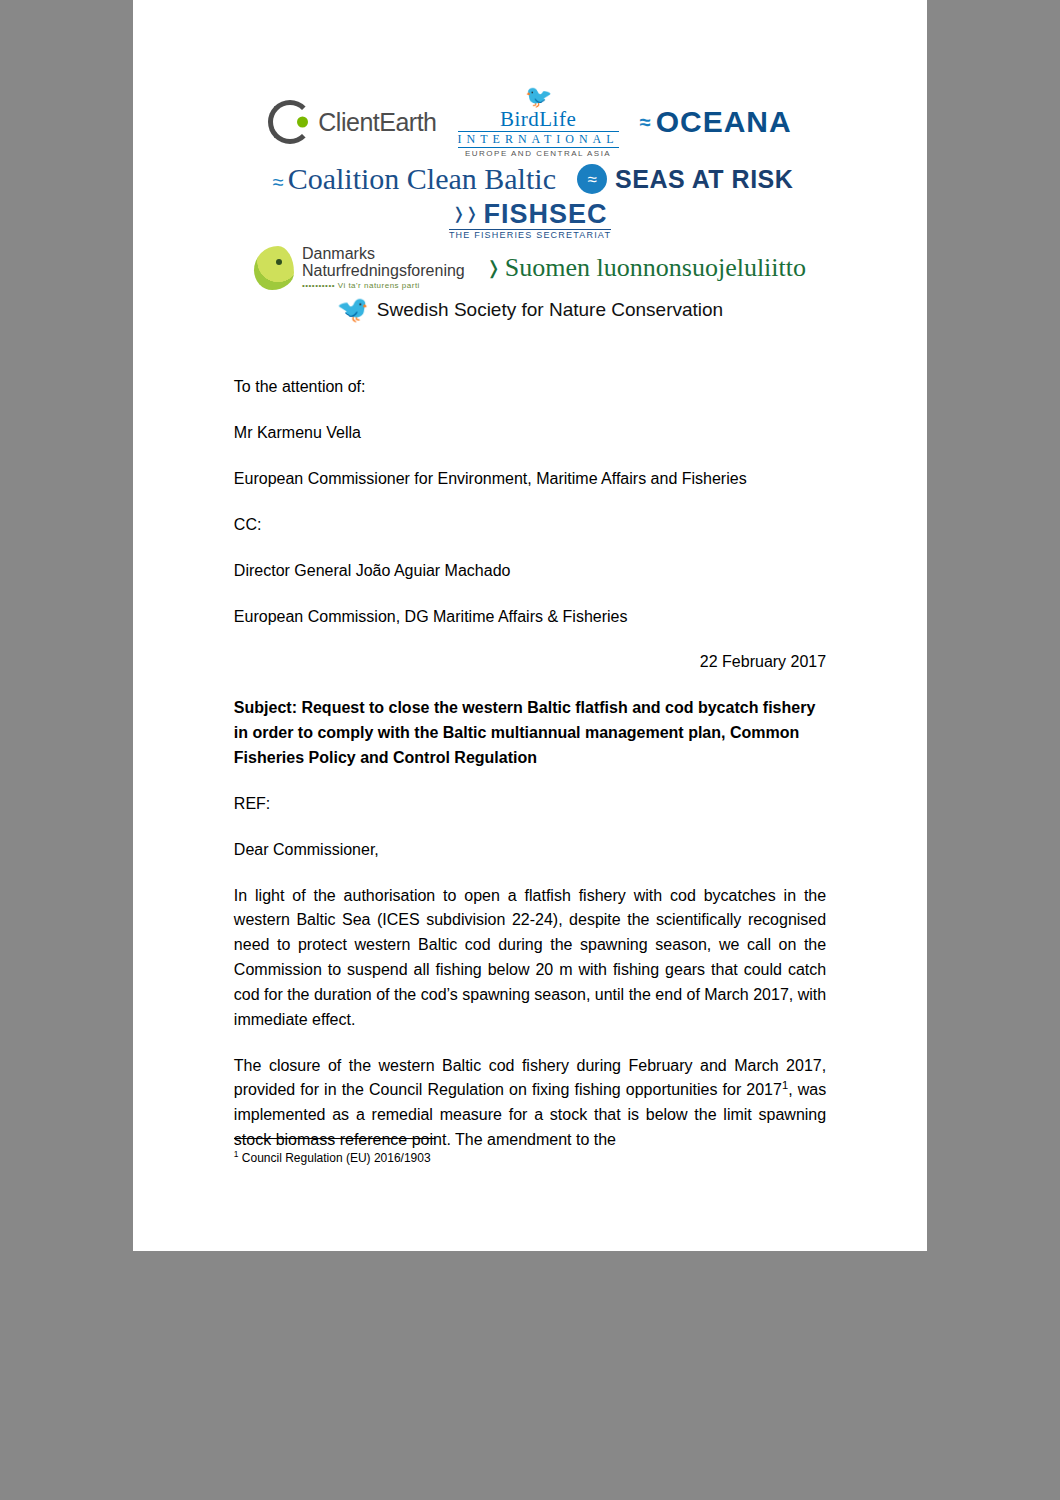ClientEarth
🐦
BirdLife
INTERNATIONAL
EUROPE AND CENTRAL ASIA
≈OCEANA
Coalition Clean Baltic
≈ SEAS AT RISK
❭❭ FISHSEC
THE FISHERIES SECRETARIAT
Danmarks
Naturfredningsforening
•••••••••• Vi ta'r naturens parti
❭Suomen luonnonsuojeluliitto
🐦 Swedish Society for Nature Conservation
To the attention of:
Mr Karmenu Vella
European Commissioner for Environment, Maritime Affairs and Fisheries
CC:
Director General João Aguiar Machado
European Commission, DG Maritime Affairs & Fisheries
22 February 2017
Subject: Request to close the western Baltic flatfish and cod bycatch fishery in order to comply with the Baltic multiannual management plan, Common Fisheries Policy and Control Regulation
REF:
Dear Commissioner,
In light of the authorisation to open a flatfish fishery with cod bycatches in the western Baltic Sea (ICES subdivision 22-24), despite the scientifically recognised need to protect western Baltic cod during the spawning season, we call on the Commission to suspend all fishing below 20 m with fishing gears that could catch cod for the duration of the cod’s spawning season, until the end of March 2017, with immediate effect.
The closure of the western Baltic cod fishery during February and March 2017, provided for in the Council Regulation on fixing fishing opportunities for 20171, was implemented as a remedial measure for a stock that is below the limit spawning stock biomass reference point. The amendment to the
1 Council Regulation (EU) 2016/1903